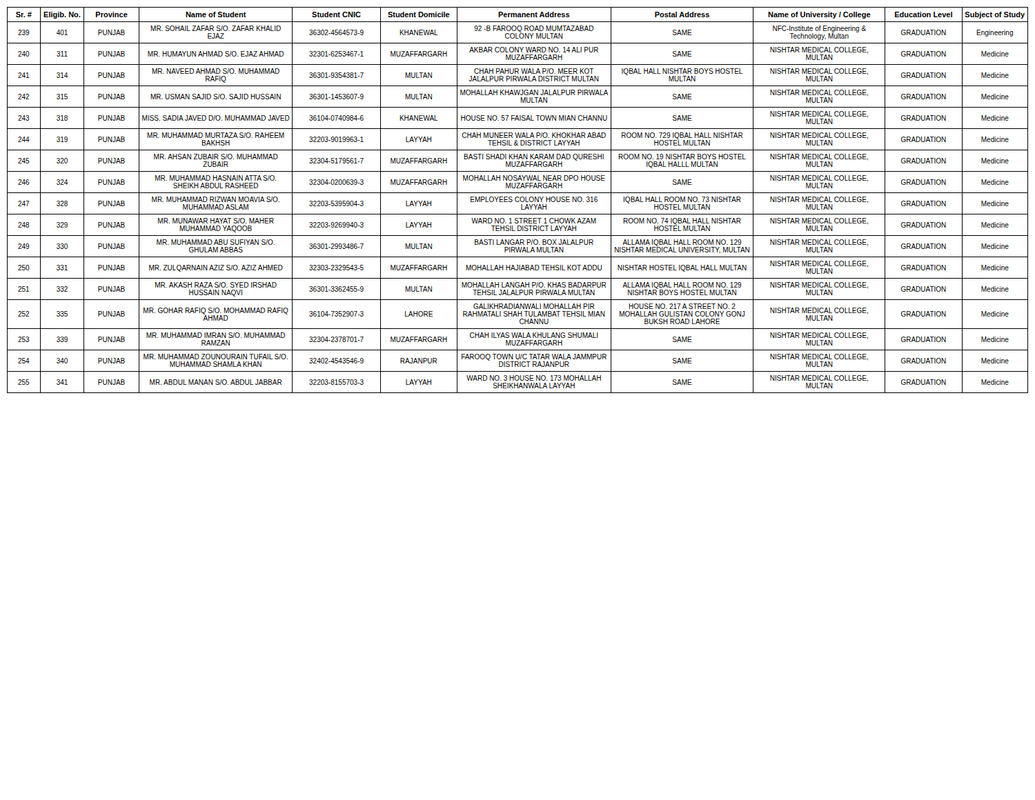| Sr. # | Eligib. No. | Province | Name of Student | Student CNIC | Student Domicile | Permanent Address | Postal Address | Name of University / College | Education Level | Subject of Study |
| --- | --- | --- | --- | --- | --- | --- | --- | --- | --- | --- |
| 239 | 401 | PUNJAB | MR. SOHAIL ZAFAR S/O. ZAFAR KHALID EJAZ | 36302-4564573-9 | KHANEWAL | 92 -B FAROOQ ROAD MUMTAZABAD COLONY MULTAN | SAME | NFC-Institute of Engineering & Technology, Multan | GRADUATION | Engineering |
| 240 | 311 | PUNJAB | MR. HUMAYUN AHMAD S/O. EJAZ AHMAD | 32301-6253467-1 | MUZAFFARGARH | AKBAR COLONY WARD NO. 14 ALI PUR MUZAFFARGARH | SAME | NISHTAR MEDICAL COLLEGE, MULTAN | GRADUATION | Medicine |
| 241 | 314 | PUNJAB | MR. NAVEED AHMAD S/O. MUHAMMAD RAFIQ | 36301-9354381-7 | MULTAN | CHAH PAHUR WALA P/O. MEER KOT JALALPUR PIRWALA DISTRICT MULTAN | IQBAL HALL NISHTAR BOYS HOSTEL MULTAN | NISHTAR MEDICAL COLLEGE, MULTAN | GRADUATION | Medicine |
| 242 | 315 | PUNJAB | MR. USMAN SAJID S/O. SAJID HUSSAIN | 36301-1453607-9 | MULTAN | MOHALLAH KHAWJGAN JALALPUR PIRWALA MULTAN | SAME | NISHTAR MEDICAL COLLEGE, MULTAN | GRADUATION | Medicine |
| 243 | 318 | PUNJAB | MISS. SADIA JAVED D/O. MUHAMMAD JAVED | 36104-0740984-6 | KHANEWAL | HOUSE NO. 57 FAISAL TOWN MIAN CHANNU | SAME | NISHTAR MEDICAL COLLEGE, MULTAN | GRADUATION | Medicine |
| 244 | 319 | PUNJAB | MR. MUHAMMAD MURTAZA S/O. RAHEEM BAKHSH | 32203-9019963-1 | LAYYAH | CHAH MUNEER WALA P/O. KHOKHAR ABAD TEHSIL & DISTRICT LAYYAH | ROOM NO. 729 IQBAL HALL NISHTAR HOSTEL MULTAN | NISHTAR MEDICAL COLLEGE, MULTAN | GRADUATION | Medicine |
| 245 | 320 | PUNJAB | MR. AHSAN ZUBAIR S/O. MUHAMMAD ZUBAIR | 32304-5179561-7 | MUZAFFARGARH | BASTI SHADI KHAN KARAM DAD QURESHI MUZAFFARGARH | ROOM NO. 19 NISHTAR BOYS HOSTEL IQBAL HALLL MULTAN | NISHTAR MEDICAL COLLEGE, MULTAN | GRADUATION | Medicine |
| 246 | 324 | PUNJAB | MR. MUHAMMAD HASNAIN ATTA S/O. SHEIKH ABDUL RASHEED | 32304-0200639-3 | MUZAFFARGARH | MOHALLAH NOSAYWAL NEAR DPO HOUSE MUZAFFARGARH | SAME | NISHTAR MEDICAL COLLEGE, MULTAN | GRADUATION | Medicine |
| 247 | 328 | PUNJAB | MR. MUHAMMAD RIZWAN MOAVIA S/O. MUHAMMAD ASLAM | 32203-5395904-3 | LAYYAH | EMPLOYEES COLONY HOUSE NO. 316 LAYYAH | IQBAL HALL ROOM NO. 73 NISHTAR HOSTEL MULTAN | NISHTAR MEDICAL COLLEGE, MULTAN | GRADUATION | Medicine |
| 248 | 329 | PUNJAB | MR. MUNAWAR HAYAT S/O. MAHER MUHAMMAD YAQOOB | 32203-9269940-3 | LAYYAH | WARD NO. 1 STREET 1 CHOWK AZAM TEHSIL DISTRICT LAYYAH | ROOM NO. 74 IQBAL HALL NISHTAR HOSTEL MULTAN | NISHTAR MEDICAL COLLEGE, MULTAN | GRADUATION | Medicine |
| 249 | 330 | PUNJAB | MR. MUHAMMAD ABU SUFIYAN S/O. GHULAM ABBAS | 36301-2993486-7 | MULTAN | BASTI LANGAR P/O. BOX JALALPUR PIRWALA MULTAN | ALLAMA IQBAL HALL ROOM NO. 129 NISHTAR MEDICAL UNIVERSITY, MULTAN | NISHTAR MEDICAL COLLEGE, MULTAN | GRADUATION | Medicine |
| 250 | 331 | PUNJAB | MR. ZULQARNAIN AZIZ S/O. AZIZ AHMED | 32303-2329543-5 | MUZAFFARGARH | MOHALLAH HAJIABAD TEHSIL KOT ADDU | NISHTAR HOSTEL IQBAL HALL MULTAN | NISHTAR MEDICAL COLLEGE, MULTAN | GRADUATION | Medicine |
| 251 | 332 | PUNJAB | MR. AKASH RAZA S/O. SYED IRSHAD HUSSAIN NAQVI | 36301-3362455-9 | MULTAN | MOHALLAH LANGAH P/O. KHAS BADARPUR TEHSIL JALALPUR PIRWALA MULTAN | ALLAMA IQBAL HALL ROOM NO. 129 NISHTAR BOYS HOSTEL MULTAN | NISHTAR MEDICAL COLLEGE, MULTAN | GRADUATION | Medicine |
| 252 | 335 | PUNJAB | MR. GOHAR RAFIQ S/O. MOHAMMAD RAFIQ AHMAD | 36104-7352907-3 | LAHORE | GALIKHRADIANWALI MOHALLAH PIR RAHMATALI SHAH TULAMBAT TEHSIL MIAN CHANNU | HOUSE NO. 217 A STREET NO. 2 MOHALLAH GULISTAN COLONY GONJ BUKSH ROAD LAHORE | NISHTAR MEDICAL COLLEGE, MULTAN | GRADUATION | Medicine |
| 253 | 339 | PUNJAB | MR. MUHAMMAD IMRAN S/O. MUHAMMAD RAMZAN | 32304-2378701-7 | MUZAFFARGARH | CHAH ILYAS WALA KHULANG SHUMALI MUZAFFARGARH | SAME | NISHTAR MEDICAL COLLEGE, MULTAN | GRADUATION | Medicine |
| 254 | 340 | PUNJAB | MR. MUHAMMAD ZOUNOURAIN TUFAIL S/O. MUHAMMAD SHAMLA KHAN | 32402-4543546-9 | RAJANPUR | FAROOQ TOWN U/C TATAR WALA JAMMPUR DISTRICT RAJANPUR | SAME | NISHTAR MEDICAL COLLEGE, MULTAN | GRADUATION | Medicine |
| 255 | 341 | PUNJAB | MR. ABDUL MANAN S/O. ABDUL JABBAR | 32203-8155703-3 | LAYYAH | WARD NO. 3 HOUSE NO. 173 MOHALLAH SHEIKHANWALA LAYYAH | SAME | NISHTAR MEDICAL COLLEGE, MULTAN | GRADUATION | Medicine |